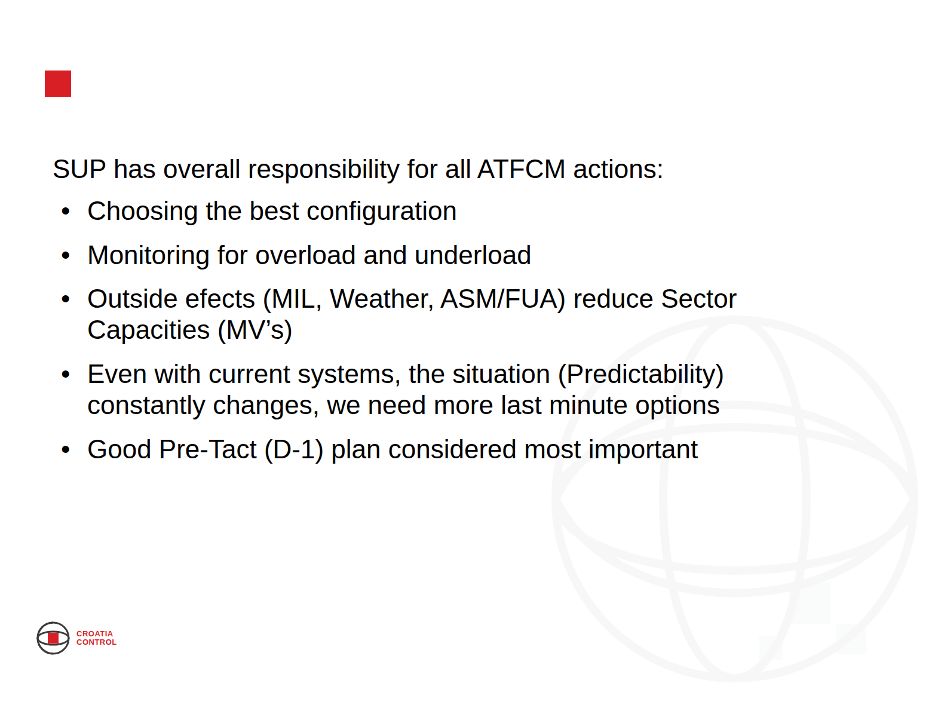SUP has overall responsibility for all ATFCM actions:
Choosing the best configuration
Monitoring for overload and underload
Outside efects (MIL, Weather, ASM/FUA) reduce Sector Capacities (MV’s)
Even with current systems, the situation (Predictability) constantly changes, we need more last minute options
Good Pre-Tact (D-1) plan considered most important
CROATIA
CONTROL